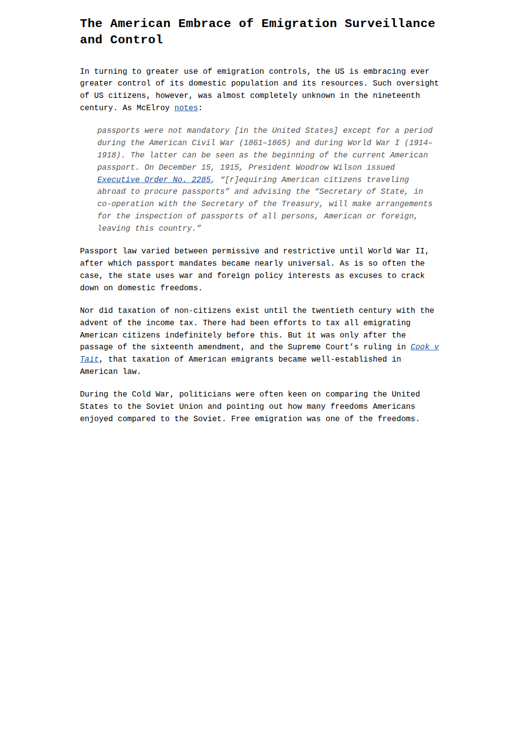The American Embrace of Emigration Surveillance and Control
In turning to greater use of emigration controls, the US is embracing ever greater control of its domestic population and its resources. Such oversight of US citizens, however, was almost completely unknown in the nineteenth century. As McElroy notes:
passports were not mandatory [in the United States] except for a period during the American Civil War (1861–1865) and during World War I (1914–1918). The latter can be seen as the beginning of the current American passport. On December 15, 1915, President Woodrow Wilson issued Executive Order No. 2285, “[r]equiring American citizens traveling abroad to procure passports” and advising the “Secretary of State, in co-operation with the Secretary of the Treasury, will make arrangements for the inspection of passports of all persons, American or foreign, leaving this country.”
Passport law varied between permissive and restrictive until World War II, after which passport mandates became nearly universal. As is so often the case, the state uses war and foreign policy interests as excuses to crack down on domestic freedoms.
Nor did taxation of non-citizens exist until the twentieth century with the advent of the income tax. There had been efforts to tax all emigrating American citizens indefinitely before this. But it was only after the passage of the sixteenth amendment, and the Supreme Court’s ruling in Cook v Tait, that taxation of American emigrants became well-established in American law.
During the Cold War, politicians were often keen on comparing the United States to the Soviet Union and pointing out how many freedoms Americans enjoyed compared to the Soviet. Free emigration was one of the freedoms.